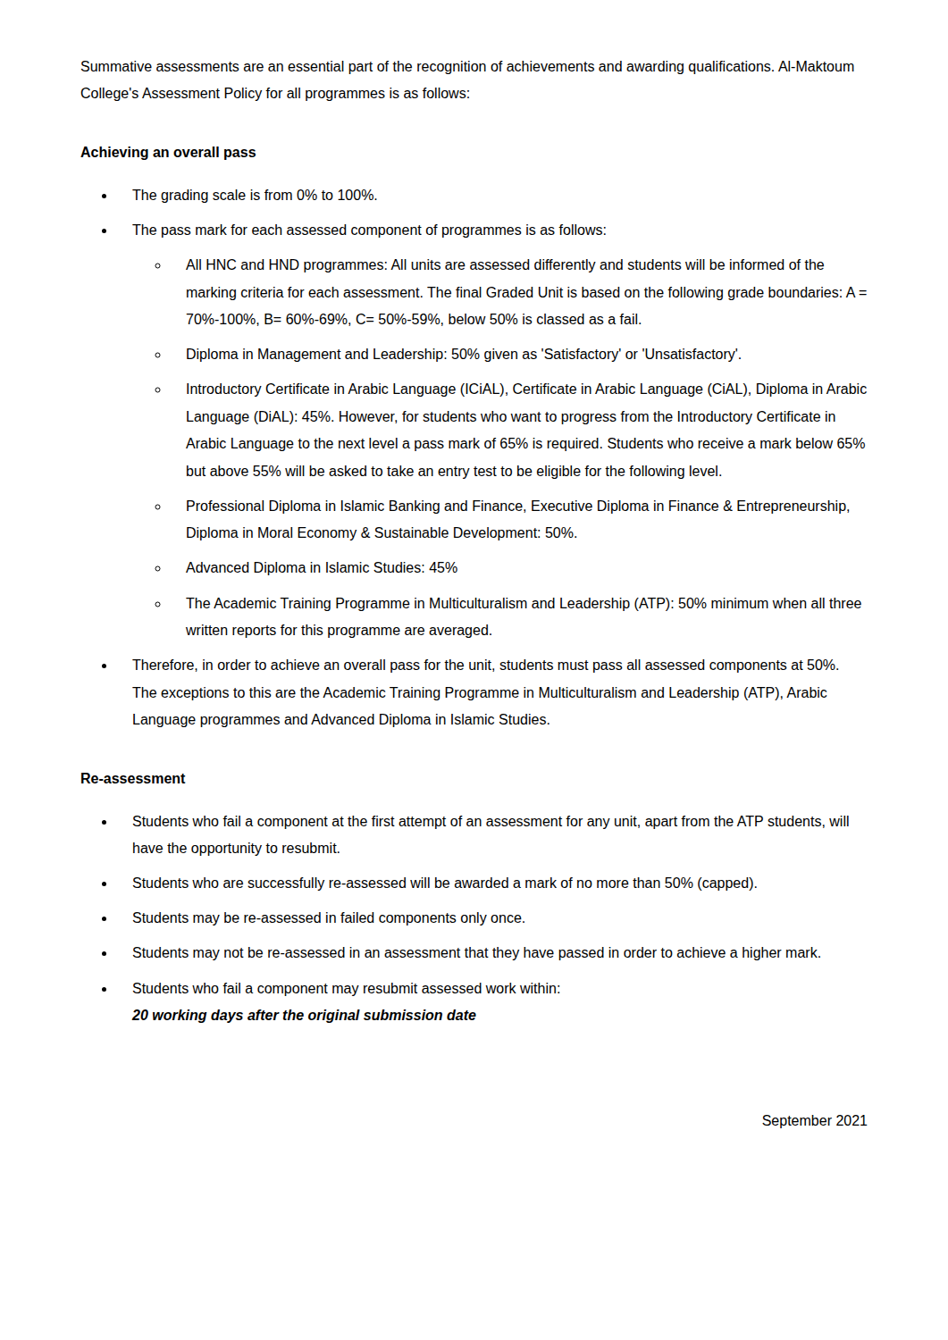Summative assessments are an essential part of the recognition of achievements and awarding qualifications. Al-Maktoum College's Assessment Policy for all programmes is as follows:
Achieving an overall pass
The grading scale is from 0% to 100%.
The pass mark for each assessed component of programmes is as follows:
All HNC and HND programmes: All units are assessed differently and students will be informed of the marking criteria for each assessment. The final Graded Unit is based on the following grade boundaries: A = 70%-100%, B= 60%-69%, C= 50%-59%, below 50% is classed as a fail.
Diploma in Management and Leadership: 50% given as 'Satisfactory' or 'Unsatisfactory'.
Introductory Certificate in Arabic Language (ICiAL), Certificate in Arabic Language (CiAL), Diploma in Arabic Language (DiAL): 45%. However, for students who want to progress from the Introductory Certificate in Arabic Language to the next level a pass mark of 65% is required. Students who receive a mark below 65% but above 55% will be asked to take an entry test to be eligible for the following level.
Professional Diploma in Islamic Banking and Finance, Executive Diploma in Finance & Entrepreneurship, Diploma in Moral Economy & Sustainable Development: 50%.
Advanced Diploma in Islamic Studies: 45%
The Academic Training Programme in Multiculturalism and Leadership (ATP): 50% minimum when all three written reports for this programme are averaged.
Therefore, in order to achieve an overall pass for the unit, students must pass all assessed components at 50%. The exceptions to this are the Academic Training Programme in Multiculturalism and Leadership (ATP), Arabic Language programmes and Advanced Diploma in Islamic Studies.
Re-assessment
Students who fail a component at the first attempt of an assessment for any unit, apart from the ATP students, will have the opportunity to resubmit.
Students who are successfully re-assessed will be awarded a mark of no more than 50% (capped).
Students may be re-assessed in failed components only once.
Students may not be re-assessed in an assessment that they have passed in order to achieve a higher mark.
Students who fail a component may resubmit assessed work within:
20 working days after the original submission date
September 2021